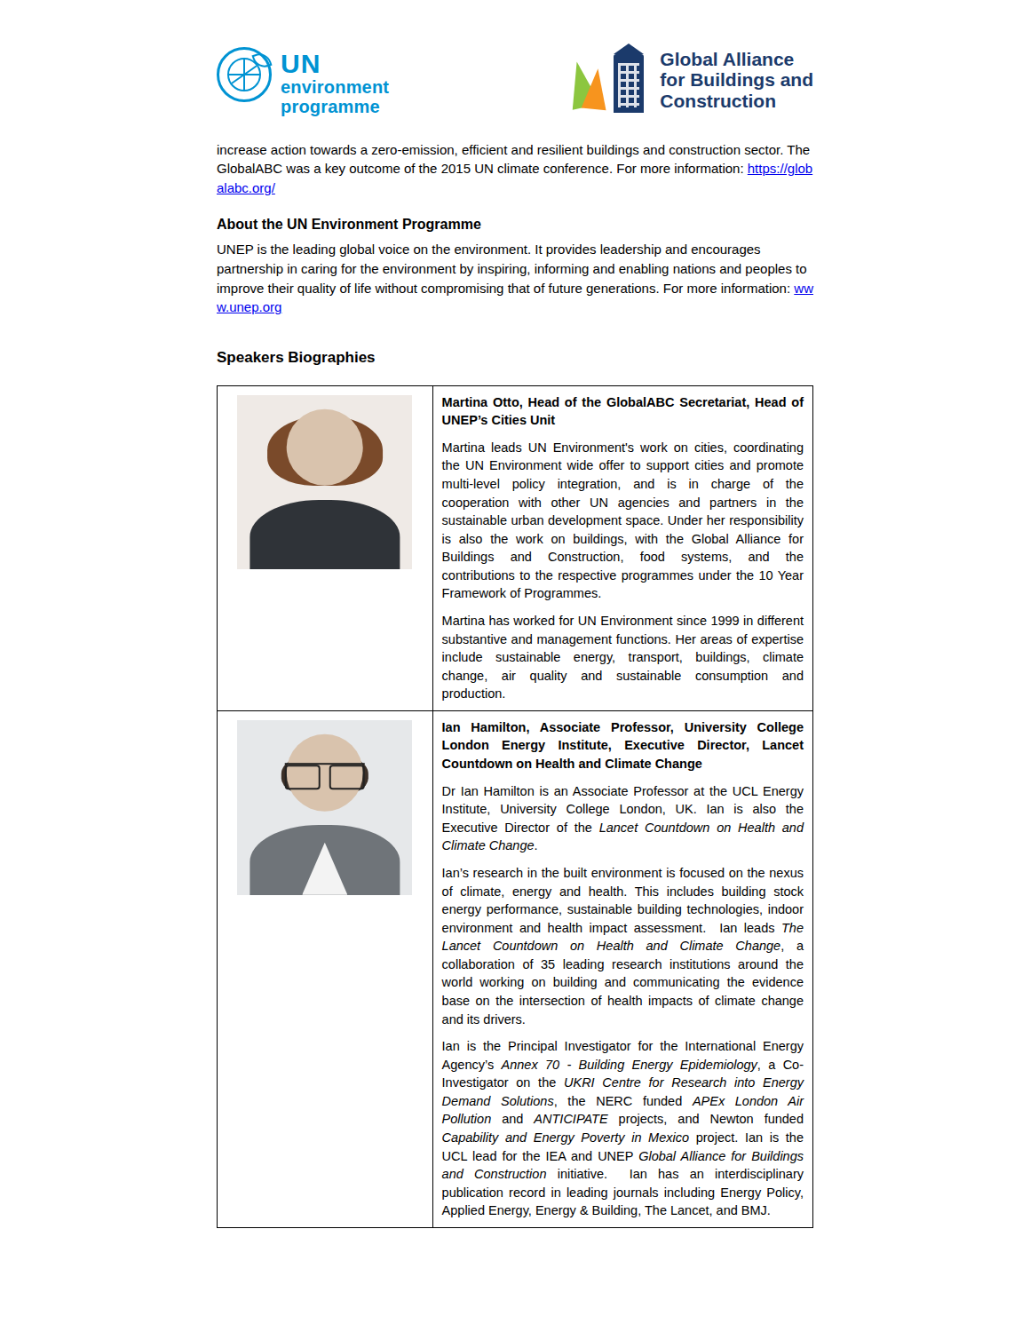UN environment
programme
Global Alliance
for Buildings and
Construction
increase action towards a zero‑emission, efficient and resilient buildings and construction sector. The GlobalABC was a key outcome of the 2015 UN climate conference. For more information: https://globalabc.org/
About the UN Environment Programme
UNEP is the leading global voice on the environment. It provides leadership and encourages partnership in caring for the environment by inspiring, informing and enabling nations and peoples to improve their quality of life without compromising that of future generations. For more information: www.unep.org
Speakers Biographies
| | Martina Otto, Head of the GlobalABC Secretariat, Head of UNEP’s Cities Unit Martina leads UN Environment's work on cities, coordinating the UN Environment wide offer to support cities and promote multi-level policy integration, and is in charge of the cooperation with other UN agencies and partners in the sustainable urban development space. Under her responsibility is also the work on buildings, with the Global Alliance for Buildings and Construction, food systems, and the contributions to the respective programmes under the 10 Year Framework of Programmes. Martina has worked for UN Environment since 1999 in different substantive and management functions. Her areas of expertise include sustainable energy, transport, buildings, climate change, air quality and sustainable consumption and production. |
| | Ian Hamilton, Associate Professor, University College London Energy Institute, Executive Director, Lancet Countdown on Health and Climate Change Dr Ian Hamilton is an Associate Professor at the UCL Energy Institute, University College London, UK. Ian is also the Executive Director of the Lancet Countdown on Health and Climate Change . Ian’s research in the built environment is focused on the nexus of climate, energy and health. This includes building stock energy performance, sustainable building technologies, indoor environment and health impact assessment. Ian leads The Lancet Countdown on Health and Climate Change , a collaboration of 35 leading research institutions around the world working on building and communicating the evidence base on the intersection of health impacts of climate change and its drivers. Ian is the Principal Investigator for the International Energy Agency’s Annex 70 - Building Energy Epidemiology , a Co-Investigator on the UKRI Centre for Research into Energy Demand Solutions , the NERC funded APEx London Air Pollution and ANTICIPATE projects, and Newton funded Capability and Energy Poverty in Mexico project. Ian is the UCL lead for the IEA and UNEP Global Alliance for Buildings and Construction initiative. Ian has an interdisciplinary publication record in leading journals including Energy Policy, Applied Energy, Energy & Building, The Lancet, and BMJ. |